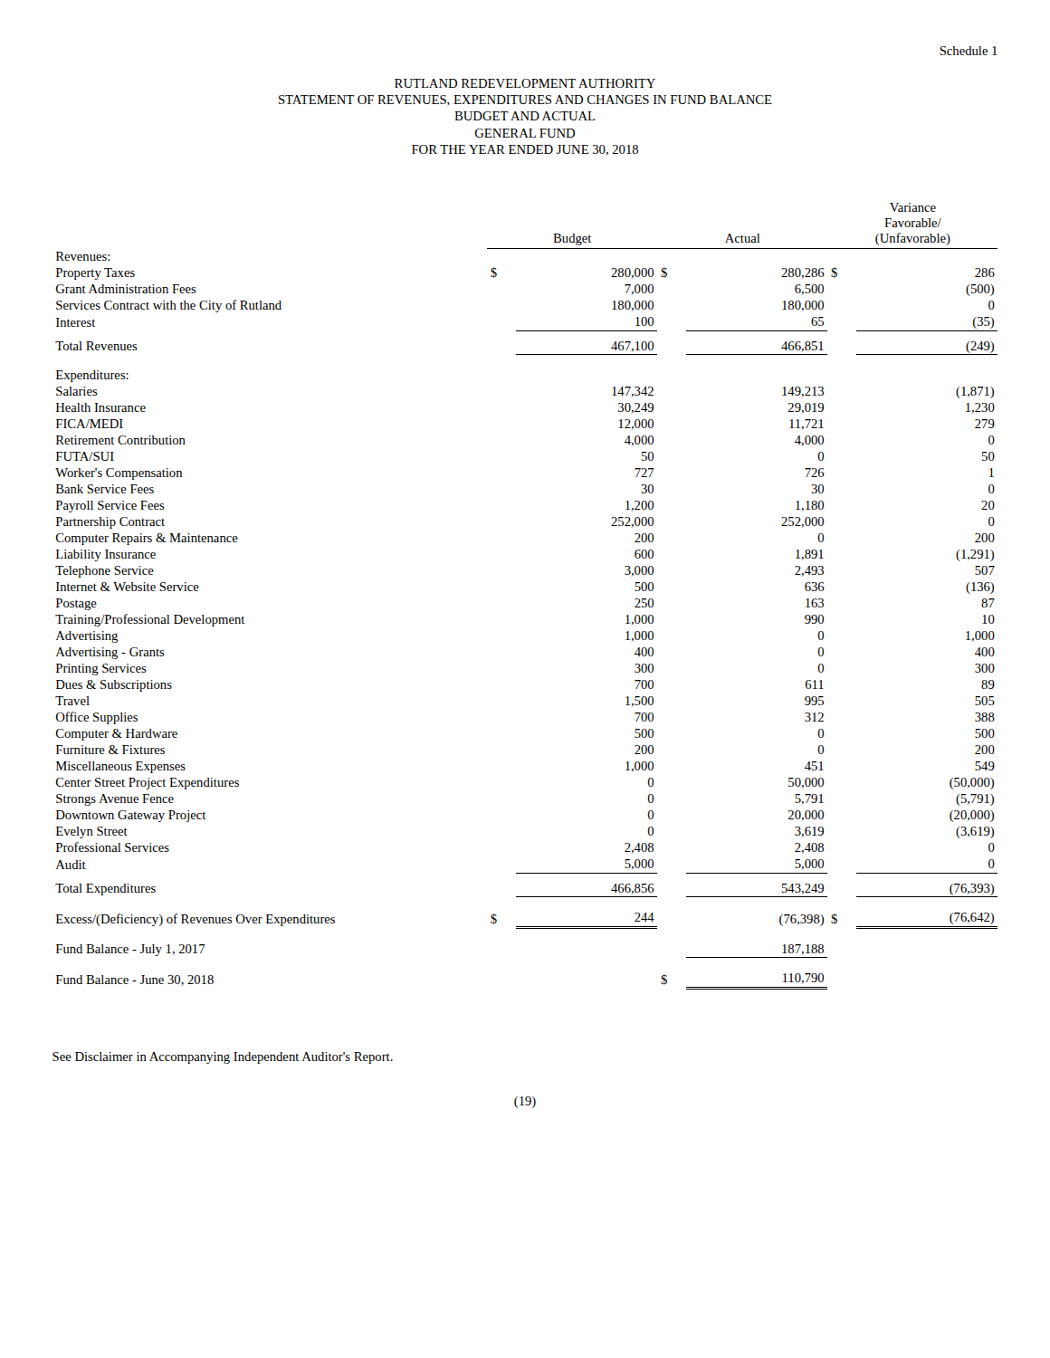Schedule 1
RUTLAND REDEVELOPMENT AUTHORITY
STATEMENT OF REVENUES, EXPENDITURES AND CHANGES IN FUND BALANCE
BUDGET AND ACTUAL
GENERAL FUND
FOR THE YEAR ENDED JUNE 30, 2018
| | | | Variance |
| --- | --- | --- | --- |
| | | | Favorable/ |
| | Budget | Actual | (Unfavorable) |
| Revenues: | |
| Property Taxes | $ | 280,000 | $ | 280,286 | $ | 286 |
| Grant Administration Fees | | 7,000 | | 6,500 | | (500) |
| Services Contract with the City of Rutland | | 180,000 | | 180,000 | | 0 |
| Interest | | 100 | | 65 | | (35) |
| Total Revenues | | 467,100 | | 466,851 | | (249) |
| Expenditures: | |
| Salaries | | 147,342 | | 149,213 | | (1,871) |
| Health Insurance | | 30,249 | | 29,019 | | 1,230 |
| FICA/MEDI | | 12,000 | | 11,721 | | 279 |
| Retirement Contribution | | 4,000 | | 4,000 | | 0 |
| FUTA/SUI | | 50 | | 0 | | 50 |
| Worker's Compensation | | 727 | | 726 | | 1 |
| Bank Service Fees | | 30 | | 30 | | 0 |
| Payroll Service Fees | | 1,200 | | 1,180 | | 20 |
| Partnership Contract | | 252,000 | | 252,000 | | 0 |
| Computer Repairs & Maintenance | | 200 | | 0 | | 200 |
| Liability Insurance | | 600 | | 1,891 | | (1,291) |
| Telephone Service | | 3,000 | | 2,493 | | 507 |
| Internet & Website Service | | 500 | | 636 | | (136) |
| Postage | | 250 | | 163 | | 87 |
| Training/Professional Development | | 1,000 | | 990 | | 10 |
| Advertising | | 1,000 | | 0 | | 1,000 |
| Advertising - Grants | | 400 | | 0 | | 400 |
| Printing Services | | 300 | | 0 | | 300 |
| Dues & Subscriptions | | 700 | | 611 | | 89 |
| Travel | | 1,500 | | 995 | | 505 |
| Office Supplies | | 700 | | 312 | | 388 |
| Computer & Hardware | | 500 | | 0 | | 500 |
| Furniture & Fixtures | | 200 | | 0 | | 200 |
| Miscellaneous Expenses | | 1,000 | | 451 | | 549 |
| Center Street Project Expenditures | | 0 | | 50,000 | | (50,000) |
| Strongs Avenue Fence | | 0 | | 5,791 | | (5,791) |
| Downtown Gateway Project | | 0 | | 20,000 | | (20,000) |
| Evelyn Street | | 0 | | 3,619 | | (3,619) |
| Professional Services | | 2,408 | | 2,408 | | 0 |
| Audit | | 5,000 | | 5,000 | | 0 |
| Total Expenditures | | 466,856 | | 543,249 | | (76,393) |
| Excess/(Deficiency) of Revenues Over Expenditures | $ | 244 | | (76,398) | $ | (76,642) |
| Fund Balance - July 1, 2017 | | | | 187,188 | | |
| Fund Balance - June 30, 2018 | | | $ | 110,790 | | |
See Disclaimer in Accompanying Independent Auditor's Report.
(19)